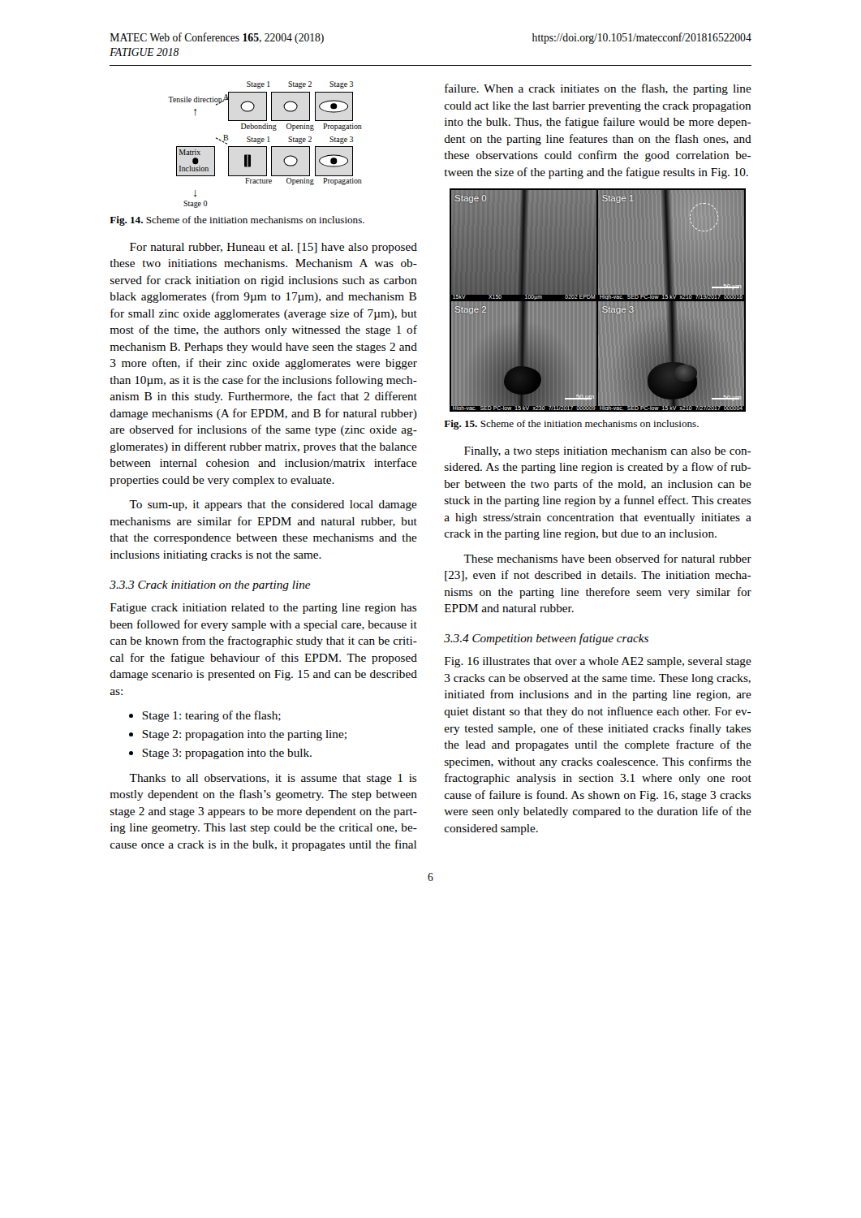MATEC Web of Conferences 165, 22004 (2018)
https://doi.org/10.1051/matecconf/201816522004
FATIGUE 2018
Stage 1 Stage 2 Stage 3
Tensile direction
↑
Debonding Opening Propagation
Stage 1 Stage 2 Stage 3
Matrix Inclusion
Fracture Opening Propagation
↓
Stage 0
A B
Fig. 14. Scheme of the initiation mechanisms on inclusions.
For natural rubber, Huneau et al. [15] have also proposed these two initiations mechanisms. Mechanism A was observed for crack initiation on rigid inclusions such as carbon black agglomerates (from 9µm to 17µm), and mechanism B for small zinc oxide agglomerates (average size of 7µm), but most of the time, the authors only witnessed the stage 1 of mechanism B. Perhaps they would have seen the stages 2 and 3 more often, if their zinc oxide agglomerates were bigger than 10µm, as it is the case for the inclusions following mechanism B in this study. Furthermore, the fact that 2 different damage mechanisms (A for EPDM, and B for natural rubber) are observed for inclusions of the same type (zinc oxide agglomerates) in different rubber matrix, proves that the balance between internal cohesion and inclusion/matrix interface properties could be very complex to evaluate.
To sum-up, it appears that the considered local damage mechanisms are similar for EPDM and natural rubber, but that the correspondence between these mechanisms and the inclusions initiating cracks is not the same.
3.3.3 Crack initiation on the parting line
Fatigue crack initiation related to the parting line region has been followed for every sample with a special care, because it can be known from the fractographic study that it can be critical for the fatigue behaviour of this EPDM. The proposed damage scenario is presented on Fig. 15 and can be described as:
Stage 1: tearing of the flash;
Stage 2: propagation into the parting line;
Stage 3: propagation into the bulk.
Thanks to all observations, it is assume that stage 1 is mostly dependent on the flash’s geometry. The step between stage 2 and stage 3 appears to be more dependent on the parting line geometry. This last step could be the critical one, because once a crack is in the bulk, it propagates until the final failure. When a crack initiates on the flash, the parting line could act like the last barrier preventing the crack propagation into the bulk. Thus, the fatigue failure would be more dependent on the parting line features than on the flash ones, and these observations could confirm the good correlation between the size of the parting and the fatigue results in Fig. 10.
Stage 0
15kV X150100µm 0202 EPDM
Stage 1 50 µm
High-vac. SED PC-low 15 kV x2107/19/2017000016
Stage 2 50 µm
High-vac. SED PC-low 15 kV x2307/11/2017000009
Stage 3 50 µm
High-vac. SED PC-low 15 kV x2107/27/2017000004
Fig. 15. Scheme of the initiation mechanisms on inclusions.
Finally, a two steps initiation mechanism can also be considered. As the parting line region is created by a flow of rubber between the two parts of the mold, an inclusion can be stuck in the parting line region by a funnel effect. This creates a high stress/strain concentration that eventually initiates a crack in the parting line region, but due to an inclusion.
These mechanisms have been observed for natural rubber [23], even if not described in details. The initiation mechanisms on the parting line therefore seem very similar for EPDM and natural rubber.
3.3.4 Competition between fatigue cracks
Fig. 16 illustrates that over a whole AE2 sample, several stage 3 cracks can be observed at the same time. These long cracks, initiated from inclusions and in the parting line region, are quiet distant so that they do not influence each other. For every tested sample, one of these initiated cracks finally takes the lead and propagates until the complete fracture of the specimen, without any cracks coalescence. This confirms the fractographic analysis in section 3.1 where only one root cause of failure is found. As shown on Fig. 16, stage 3 cracks were seen only belatedly compared to the duration life of the considered sample.
6